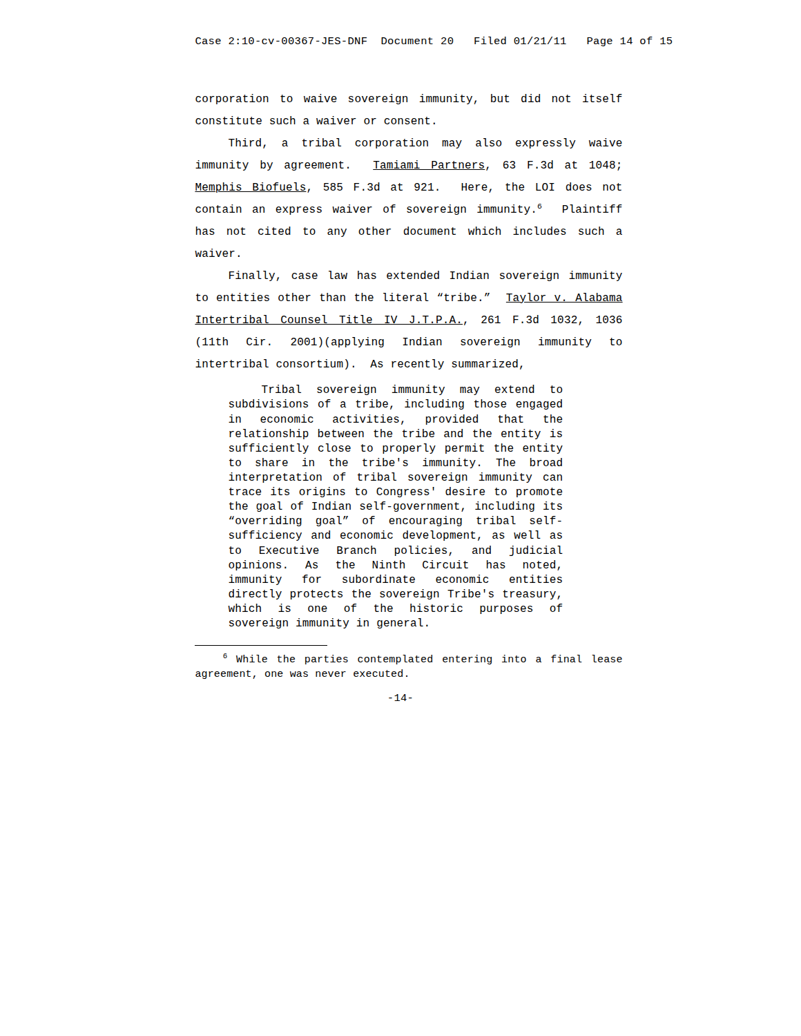Case 2:10-cv-00367-JES-DNF Document 20 Filed 01/21/11 Page 14 of 15
corporation to waive sovereign immunity, but did not itself constitute such a waiver or consent.
Third, a tribal corporation may also expressly waive immunity by agreement. Tamiami Partners, 63 F.3d at 1048; Memphis Biofuels, 585 F.3d at 921. Here, the LOI does not contain an express waiver of sovereign immunity.6 Plaintiff has not cited to any other document which includes such a waiver.
Finally, case law has extended Indian sovereign immunity to entities other than the literal “tribe.” Taylor v. Alabama Intertribal Counsel Title IV J.T.P.A., 261 F.3d 1032, 1036 (11th Cir. 2001)(applying Indian sovereign immunity to intertribal consortium). As recently summarized,
Tribal sovereign immunity may extend to subdivisions of a tribe, including those engaged in economic activities, provided that the relationship between the tribe and the entity is sufficiently close to properly permit the entity to share in the tribe's immunity. The broad interpretation of tribal sovereign immunity can trace its origins to Congress' desire to promote the goal of Indian self-government, including its “overriding goal” of encouraging tribal self-sufficiency and economic development, as well as to Executive Branch policies, and judicial opinions. As the Ninth Circuit has noted, immunity for subordinate economic entities directly protects the sovereign Tribe's treasury, which is one of the historic purposes of sovereign immunity in general.
6 While the parties contemplated entering into a final lease agreement, one was never executed.
-14-